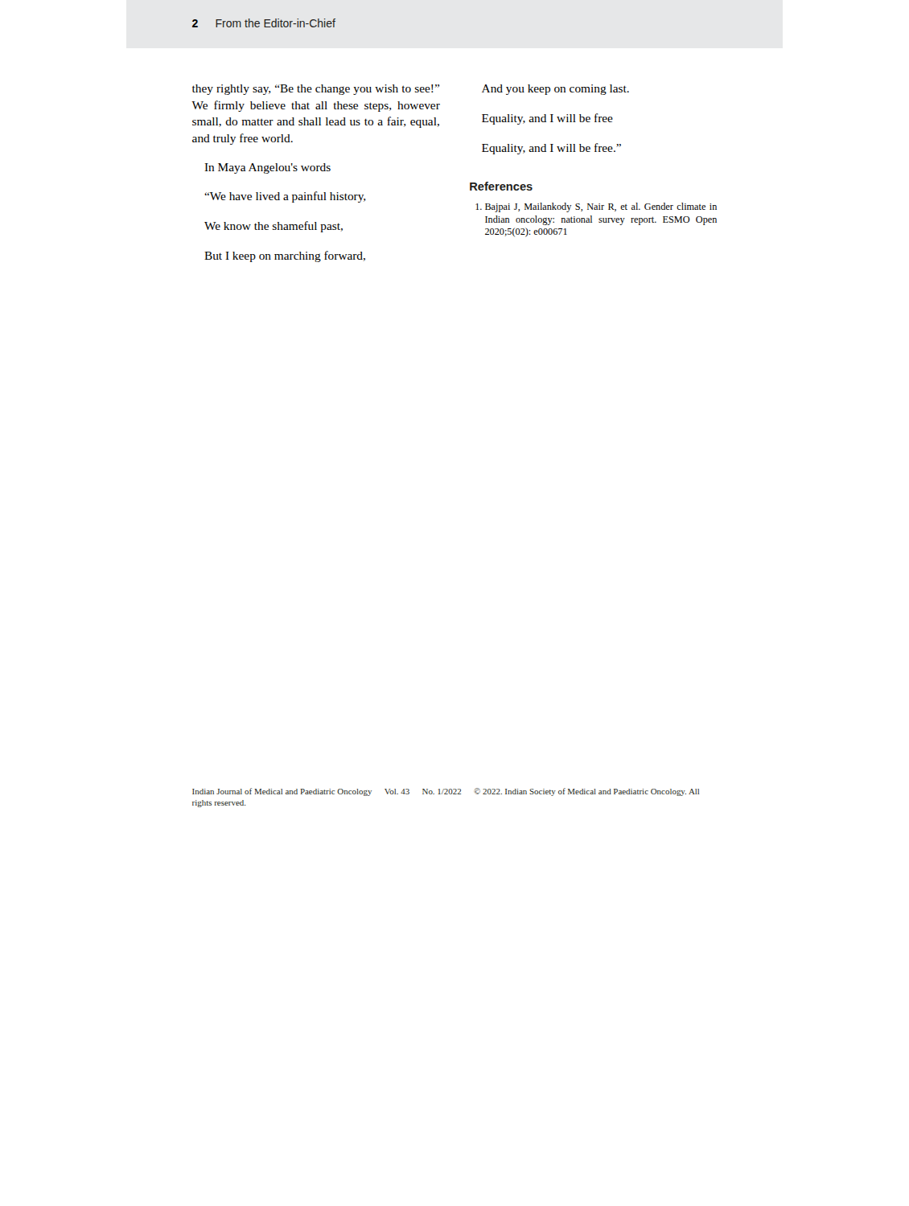2 From the Editor-in-Chief
they rightly say, “Be the change you wish to see!” We firmly believe that all these steps, however small, do matter and shall lead us to a fair, equal, and truly free world.
In Maya Angelou's words
“We have lived a painful history,
We know the shameful past,
But I keep on marching forward,
And you keep on coming last.
Equality, and I will be free
Equality, and I will be free.”
References
Bajpai J, Mailankody S, Nair R, et al. Gender climate in Indian oncology: national survey report. ESMO Open 2020;5(02): e000671
Indian Journal of Medical and Paediatric Oncology Vol. 43 No. 1/2022 © 2022. Indian Society of Medical and Paediatric Oncology. All rights reserved.